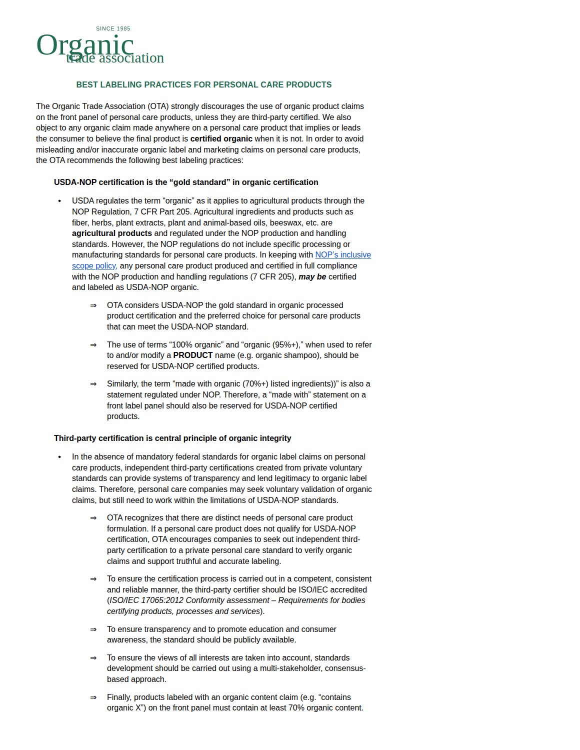SINCE 1985 Organic trade association
BEST LABELING PRACTICES FOR PERSONAL CARE PRODUCTS
The Organic Trade Association (OTA) strongly discourages the use of organic product claims on the front panel of personal care products, unless they are third-party certified. We also object to any organic claim made anywhere on a personal care product that implies or leads the consumer to believe the final product is certified organic when it is not. In order to avoid misleading and/or inaccurate organic label and marketing claims on personal care products, the OTA recommends the following best labeling practices:
USDA-NOP certification is the “gold standard” in organic certification
USDA regulates the term “organic” as it applies to agricultural products through the NOP Regulation, 7 CFR Part 205. Agricultural ingredients and products such as fiber, herbs, plant extracts, plant and animal-based oils, beeswax, etc. are agricultural products and regulated under the NOP production and handling standards. However, the NOP regulations do not include specific processing or manufacturing standards for personal care products. In keeping with NOP’s inclusive scope policy, any personal care product produced and certified in full compliance with the NOP production and handling regulations (7 CFR 205), may be certified and labeled as USDA-NOP organic.
OTA considers USDA-NOP the gold standard in organic processed product certification and the preferred choice for personal care products that can meet the USDA-NOP standard.
The use of terms “100% organic” and “organic (95%+),” when used to refer to and/or modify a PRODUCT name (e.g. organic shampoo), should be reserved for USDA-NOP certified products.
Similarly, the term “made with organic (70%+) listed ingredients))” is also a statement regulated under NOP. Therefore, a “made with” statement on a front label panel should also be reserved for USDA-NOP certified products.
Third-party certification is central principle of organic integrity
In the absence of mandatory federal standards for organic label claims on personal care products, independent third-party certifications created from private voluntary standards can provide systems of transparency and lend legitimacy to organic label claims. Therefore, personal care companies may seek voluntary validation of organic claims, but still need to work within the limitations of USDA-NOP standards.
OTA recognizes that there are distinct needs of personal care product formulation. If a personal care product does not qualify for USDA-NOP certification, OTA encourages companies to seek out independent third-party certification to a private personal care standard to verify organic claims and support truthful and accurate labeling.
To ensure the certification process is carried out in a competent, consistent and reliable manner, the third-party certifier should be ISO/IEC accredited (ISO/IEC 17065:2012 Conformity assessment – Requirements for bodies certifying products, processes and services).
To ensure transparency and to promote education and consumer awareness, the standard should be publicly available.
To ensure the views of all interests are taken into account, standards development should be carried out using a multi-stakeholder, consensus-based approach.
Finally, products labeled with an organic content claim (e.g. “contains organic X”) on the front panel must contain at least 70% organic content.